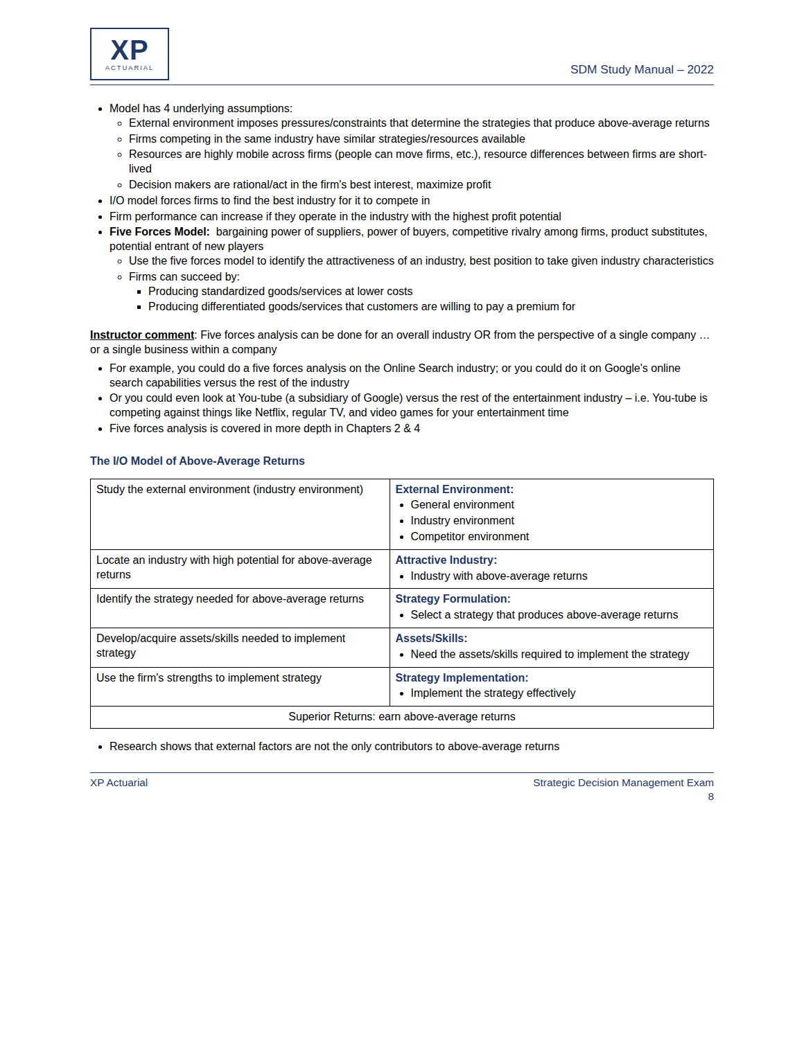XP
Actuarial
SDM Study Manual – 2022
Model has 4 underlying assumptions:
External environment imposes pressures/constraints that determine the strategies that produce above-average returns
Firms competing in the same industry have similar strategies/resources available
Resources are highly mobile across firms (people can move firms, etc.), resource differences between firms are short-lived
Decision makers are rational/act in the firm's best interest, maximize profit
I/O model forces firms to find the best industry for it to compete in
Firm performance can increase if they operate in the industry with the highest profit potential
Five Forces Model: bargaining power of suppliers, power of buyers, competitive rivalry among firms, product substitutes, potential entrant of new players
Use the five forces model to identify the attractiveness of an industry, best position to take given industry characteristics
Firms can succeed by:
Producing standardized goods/services at lower costs
Producing differentiated goods/services that customers are willing to pay a premium for
Instructor comment: Five forces analysis can be done for an overall industry OR from the perspective of a single company … or a single business within a company
For example, you could do a five forces analysis on the Online Search industry; or you could do it on Google's online search capabilities versus the rest of the industry
Or you could even look at You-tube (a subsidiary of Google) versus the rest of the entertainment industry – i.e. You-tube is competing against things like Netflix, regular TV, and video games for your entertainment time
Five forces analysis is covered in more depth in Chapters 2 & 4
The I/O Model of Above-Average Returns
| Study the external environment (industry environment) | External Environment: General environment Industry environment Competitor environment |
| Locate an industry with high potential for above-average returns | Attractive Industry: Industry with above-average returns |
| Identify the strategy needed for above-average returns | Strategy Formulation: Select a strategy that produces above-average returns |
| Develop/acquire assets/skills needed to implement strategy | Assets/Skills: Need the assets/skills required to implement the strategy |
| Use the firm's strengths to implement strategy | Strategy Implementation: Implement the strategy effectively |
| Superior Returns: earn above-average returns |
Research shows that external factors are not the only contributors to above-average returns
XP Actuarial
Strategic Decision Management Exam
8